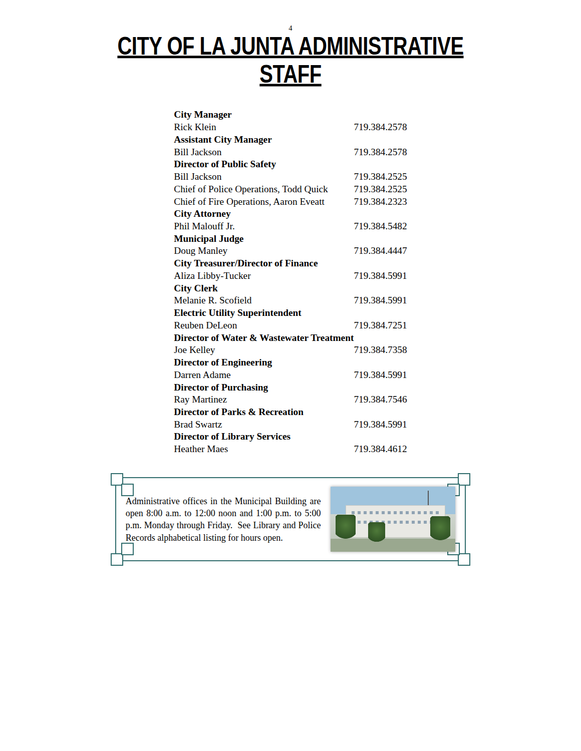4
CITY OF LA JUNTA ADMINISTRATIVE STAFF
| City Manager | |
| | Rick Klein | 719.384.2578 |
| Assistant City Manager | |
| | Bill Jackson | 719.384.2578 |
| Director of Public Safety | |
| | Bill Jackson | 719.384.2525 |
| | Chief of Police Operations, Todd Quick | 719.384.2525 |
| | Chief of Fire Operations, Aaron Eveatt | 719.384.2323 |
| City Attorney | |
| | Phil Malouff Jr. | 719.384.5482 |
| Municipal Judge | |
| | Doug Manley | 719.384.4447 |
| City Treasurer/Director of Finance | |
| | Aliza Libby-Tucker | 719.384.5991 |
| City Clerk | |
| | Melanie R. Scofield | 719.384.5991 |
| Electric Utility Superintendent | |
| | Reuben DeLeon | 719.384.7251 |
| Director of Water & Wastewater Treatment | |
| | Joe Kelley | 719.384.7358 |
| Director of Engineering | |
| | Darren Adame | 719.384.5991 |
| Director of Purchasing | |
| | Ray Martinez | 719.384.7546 |
| Director of Parks & Recreation | |
| | Brad Swartz | 719.384.5991 |
| Director of Library Services | |
| | Heather Maes | 719.384.4612 |
Administrative offices in the Municipal Building are open 8:00 a.m. to 12:00 noon and 1:00 p.m. to 5:00 p.m. Monday through Friday. See Library and Police Records alphabetical listing for hours open.